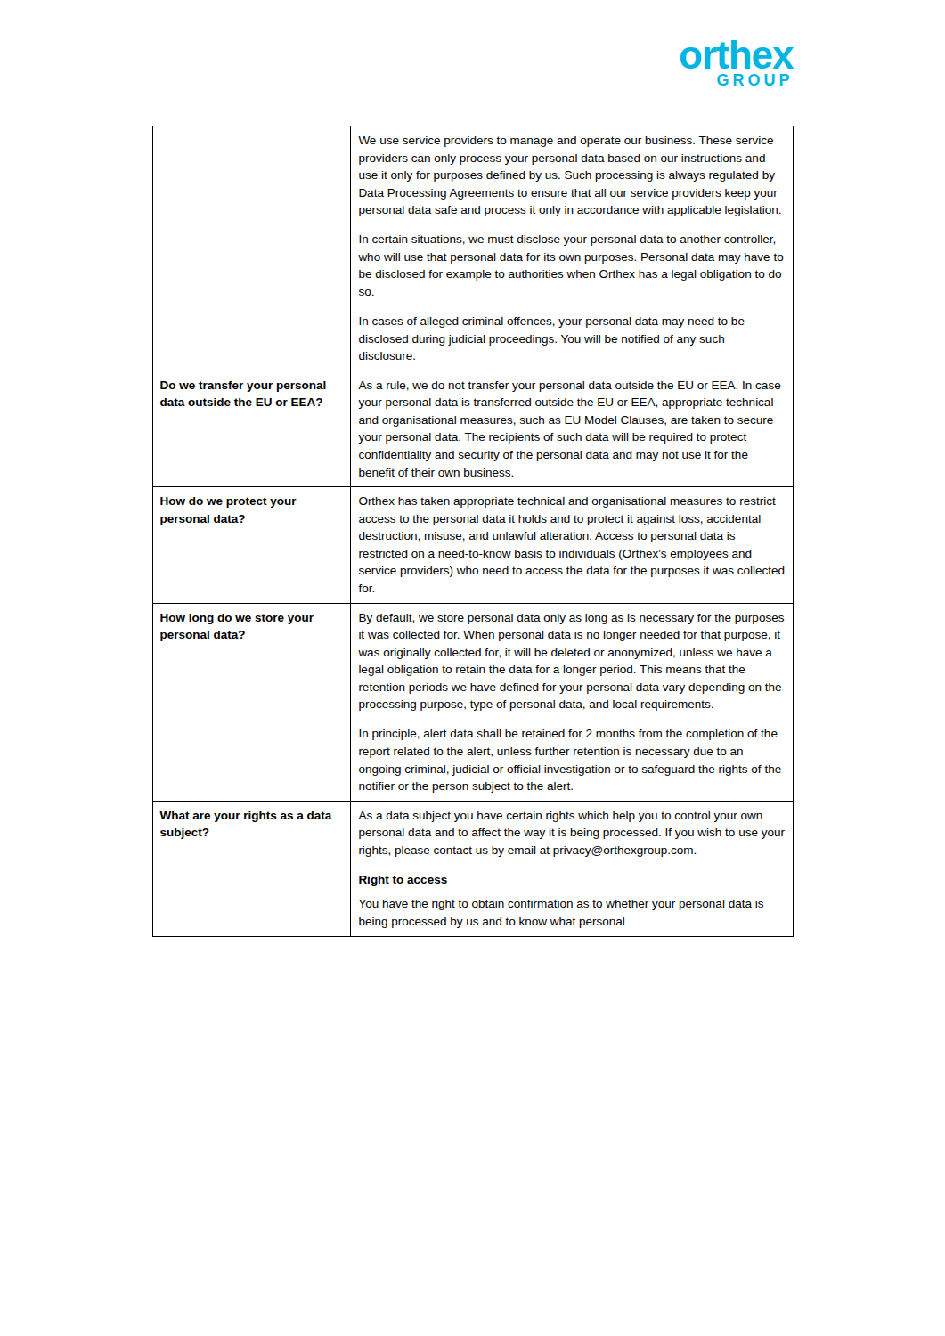orthex
GROUP
| | We use service providers to manage and operate our business. These service providers can only process your personal data based on our instructions and use it only for purposes defined by us. Such processing is always regulated by Data Processing Agreements to ensure that all our service providers keep your personal data safe and process it only in accordance with applicable legislation. In certain situations, we must disclose your personal data to another controller, who will use that personal data for its own purposes. Personal data may have to be disclosed for example to authorities when Orthex has a legal obligation to do so. In cases of alleged criminal offences, your personal data may need to be disclosed during judicial proceedings. You will be notified of any such disclosure. |
| Do we transfer your personal data outside the EU or EEA? | As a rule, we do not transfer your personal data outside the EU or EEA. In case your personal data is transferred outside the EU or EEA, appropriate technical and organisational measures, such as EU Model Clauses, are taken to secure your personal data. The recipients of such data will be required to protect confidentiality and security of the personal data and may not use it for the benefit of their own business. |
| How do we protect your personal data? | Orthex has taken appropriate technical and organisational measures to restrict access to the personal data it holds and to protect it against loss, accidental destruction, misuse, and unlawful alteration. Access to personal data is restricted on a need-to-know basis to individuals (Orthex's employees and service providers) who need to access the data for the purposes it was collected for. |
| How long do we store your personal data? | By default, we store personal data only as long as is necessary for the purposes it was collected for. When personal data is no longer needed for that purpose, it was originally collected for, it will be deleted or anonymized, unless we have a legal obligation to retain the data for a longer period. This means that the retention periods we have defined for your personal data vary depending on the processing purpose, type of personal data, and local requirements. In principle, alert data shall be retained for 2 months from the completion of the report related to the alert, unless further retention is necessary due to an ongoing criminal, judicial or official investigation or to safeguard the rights of the notifier or the person subject to the alert. |
| What are your rights as a data subject? | As a data subject you have certain rights which help you to control your own personal data and to affect the way it is being processed. If you wish to use your rights, please contact us by email at privacy@orthexgroup.com. Right to access You have the right to obtain confirmation as to whether your personal data is being processed by us and to know what personal |